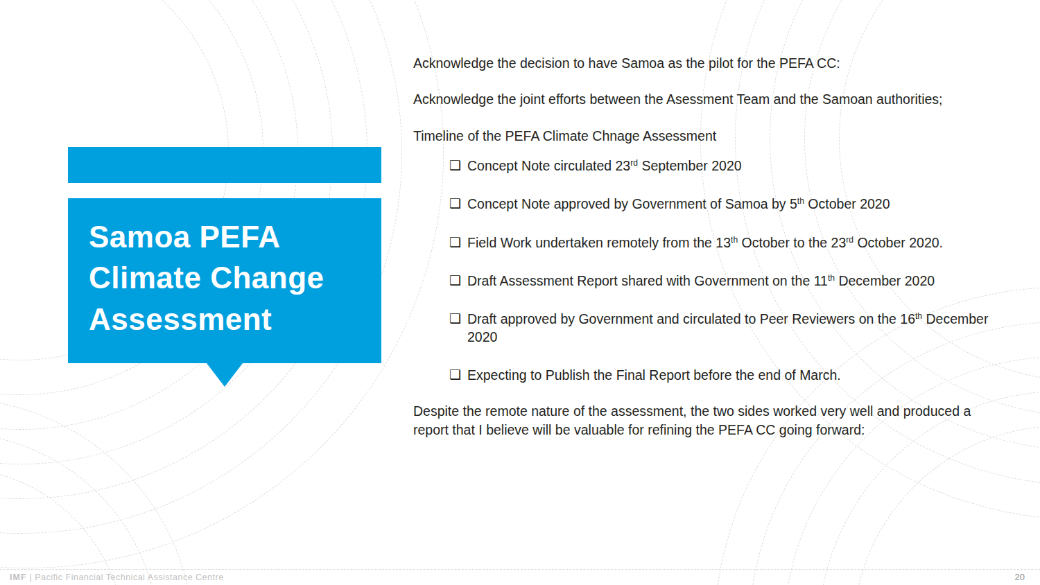Samoa PEFA Climate Change Assessment
Acknowledge the decision to have Samoa as the pilot for the PEFA CC:
Acknowledge the joint efforts between the Asessment Team and the Samoan authorities;
Timeline of the PEFA Climate Chnage Assessment
Concept Note circulated 23rd September 2020
Concept Note approved by Government of Samoa by 5th October 2020
Field Work undertaken remotely from the 13th October to the 23rd October 2020.
Draft Assessment Report shared with Government on the 11th December 2020
Draft approved by Government and circulated to Peer Reviewers on the 16th December 2020
Expecting to Publish the Final Report before the end of March.
Despite the remote nature of the assessment, the two sides worked very well and produced a report that I believe will be valuable for refining the PEFA CC going forward:
IMF | Pacific Financial Technical Assistance Centre
20